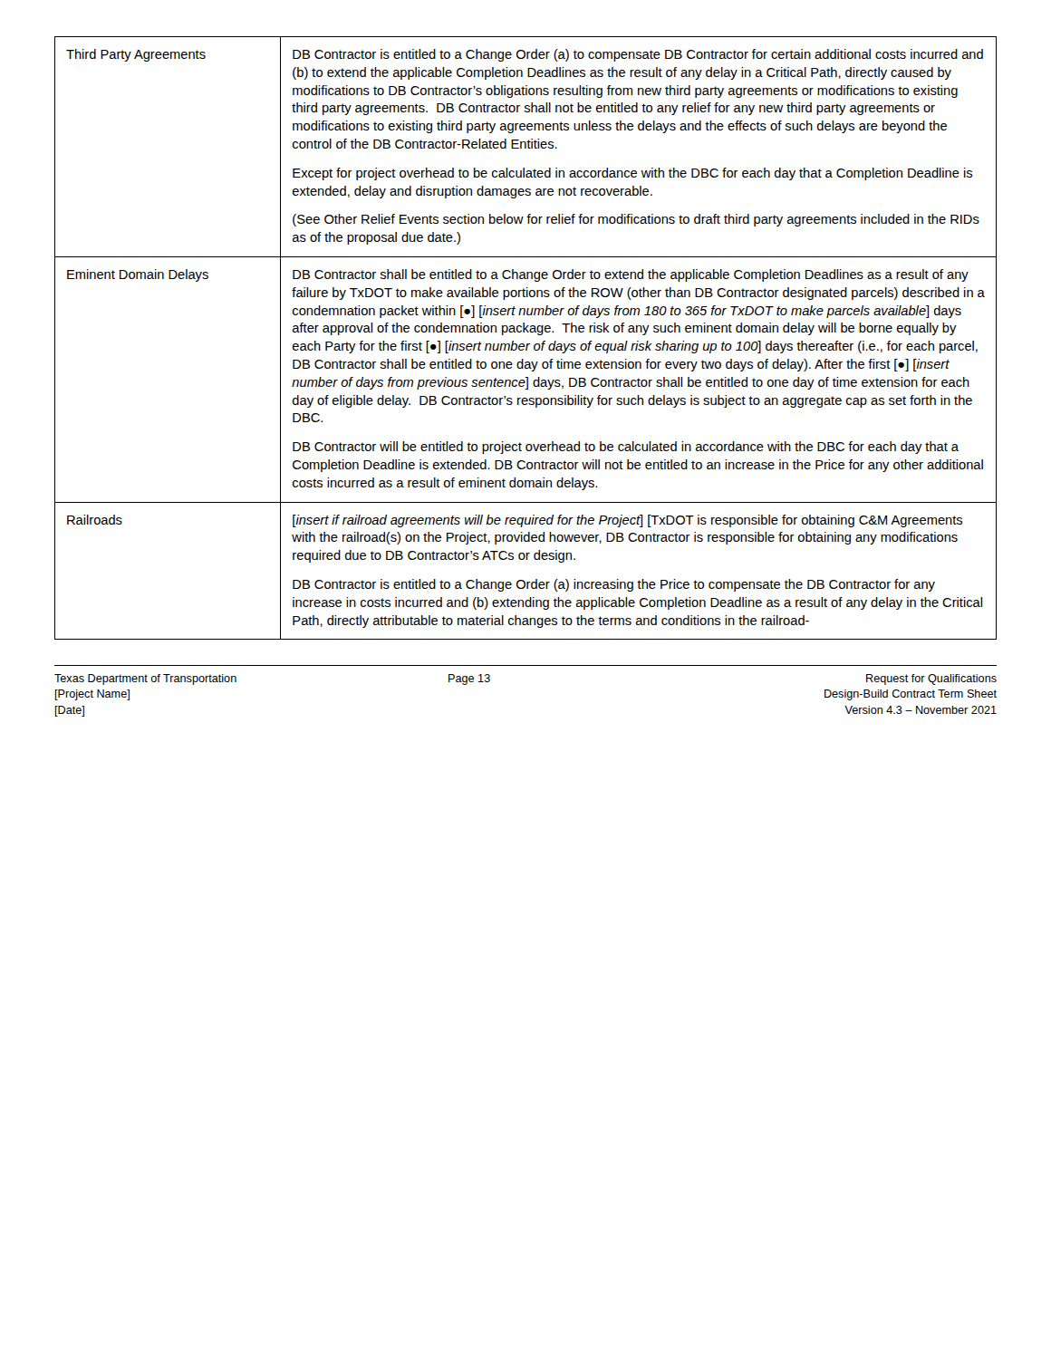| Third Party Agreements | DB Contractor is entitled to a Change Order (a) to compensate DB Contractor for certain additional costs incurred and (b) to extend the applicable Completion Deadlines as the result of any delay in a Critical Path, directly caused by modifications to DB Contractor’s obligations resulting from new third party agreements or modifications to existing third party agreements. DB Contractor shall not be entitled to any relief for any new third party agreements or modifications to existing third party agreements unless the delays and the effects of such delays are beyond the control of the DB Contractor-Related Entities. Except for project overhead to be calculated in accordance with the DBC for each day that a Completion Deadline is extended, delay and disruption damages are not recoverable. (See Other Relief Events section below for relief for modifications to draft third party agreements included in the RIDs as of the proposal due date.) |
| Eminent Domain Delays | DB Contractor shall be entitled to a Change Order to extend the applicable Completion Deadlines as a result of any failure by TxDOT to make available portions of the ROW (other than DB Contractor designated parcels) described in a condemnation packet within [●] [ insert number of days from 180 to 365 for TxDOT to make parcels available ] days after approval of the condemnation package. The risk of any such eminent domain delay will be borne equally by each Party for the first [●] [ insert number of days of equal risk sharing up to 100 ] days thereafter (i.e., for each parcel, DB Contractor shall be entitled to one day of time extension for every two days of delay). After the first [●] [ insert number of days from previous sentence ] days, DB Contractor shall be entitled to one day of time extension for each day of eligible delay. DB Contractor’s responsibility for such delays is subject to an aggregate cap as set forth in the DBC. DB Contractor will be entitled to project overhead to be calculated in accordance with the DBC for each day that a Completion Deadline is extended. DB Contractor will not be entitled to an increase in the Price for any other additional costs incurred as a result of eminent domain delays. |
| Railroads | [ insert if railroad agreements will be required for the Project ] [TxDOT is responsible for obtaining C&M Agreements with the railroad(s) on the Project, provided however, DB Contractor is responsible for obtaining any modifications required due to DB Contractor’s ATCs or design. DB Contractor is entitled to a Change Order (a) increasing the Price to compensate the DB Contractor for any increase in costs incurred and (b) extending the applicable Completion Deadline as a result of any delay in the Critical Path, directly attributable to material changes to the terms and conditions in the railroad- |
| Texas Department of Transportation | Page 13 | Request for Qualifications |
| [Project Name] | | Design-Build Contract Term Sheet |
| [Date] | | Version 4.3 – November 2021 |